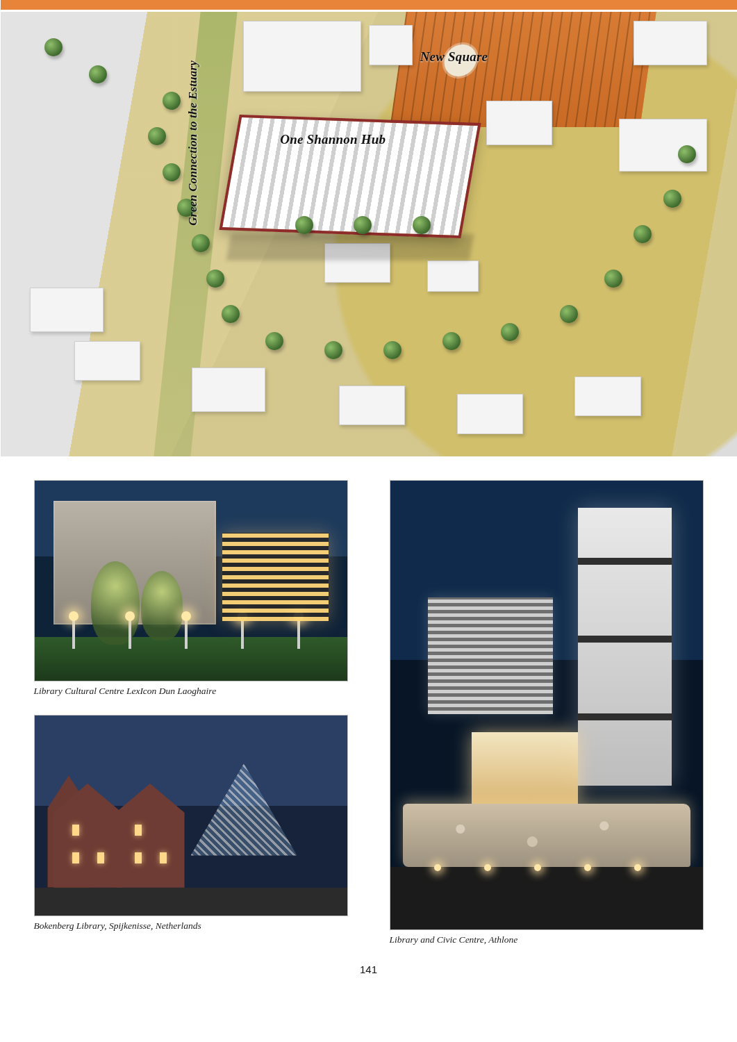New Square One Shannon Hub Green Connection to the Estuary
Library Cultural Centre LexIcon Dun Laoghaire
Bokenberg Library, Spijkenisse, Netherlands
Library and Civic Centre, Athlone
141